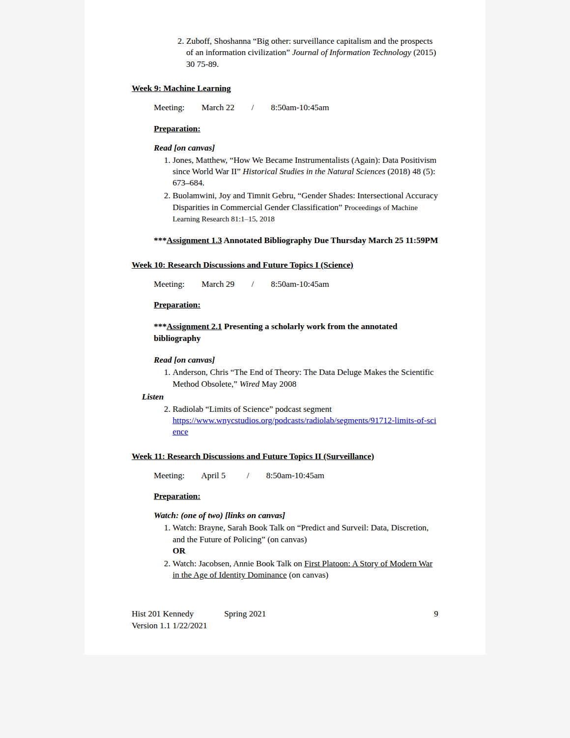Zuboff, Shoshanna “Big other: surveillance capitalism and the prospects of an information civilization” Journal of Information Technology (2015) 30 75-89.
Week 9: Machine Learning
Meeting: March 22 / 8:50am-10:45am
Preparation:
Read [on canvas]
Jones, Matthew, “How We Became Instrumentalists (Again): Data Positivism since World War II” Historical Studies in the Natural Sciences (2018) 48 (5): 673–684.
Buolamwini, Joy and Timnit Gebru, “Gender Shades: Intersectional Accuracy Disparities in Commercial Gender Classification” Proceedings of Machine Learning Research 81:1–15, 2018
***Assignment 1.3 Annotated Bibliography Due Thursday March 25 11:59PM
Week 10: Research Discussions and Future Topics I (Science)
Meeting: March 29 / 8:50am-10:45am
Preparation:
***Assignment 2.1 Presenting a scholarly work from the annotated bibliography
Read [on canvas]
Anderson, Chris “The End of Theory: The Data Deluge Makes the Scientific Method Obsolete,” Wired May 2008
Listen
Radiolab “Limits of Science” podcast segment
https://www.wnycstudios.org/podcasts/radiolab/segments/91712-limits-of-science
Week 11: Research Discussions and Future Topics II (Surveillance)
Meeting: April 5 / 8:50am-10:45am
Preparation:
Watch: (one of two) [links on canvas]
Watch: Brayne, Sarah Book Talk on “Predict and Surveil: Data, Discretion, and the Future of Policing” (on canvas)
OR
Watch: Jacobsen, Annie Book Talk on First Platoon: A Story of Modern War in the Age of Identity Dominance (on canvas)
Hist 201 Kennedy Version 1.1 1/22/2021
Spring 2021
9